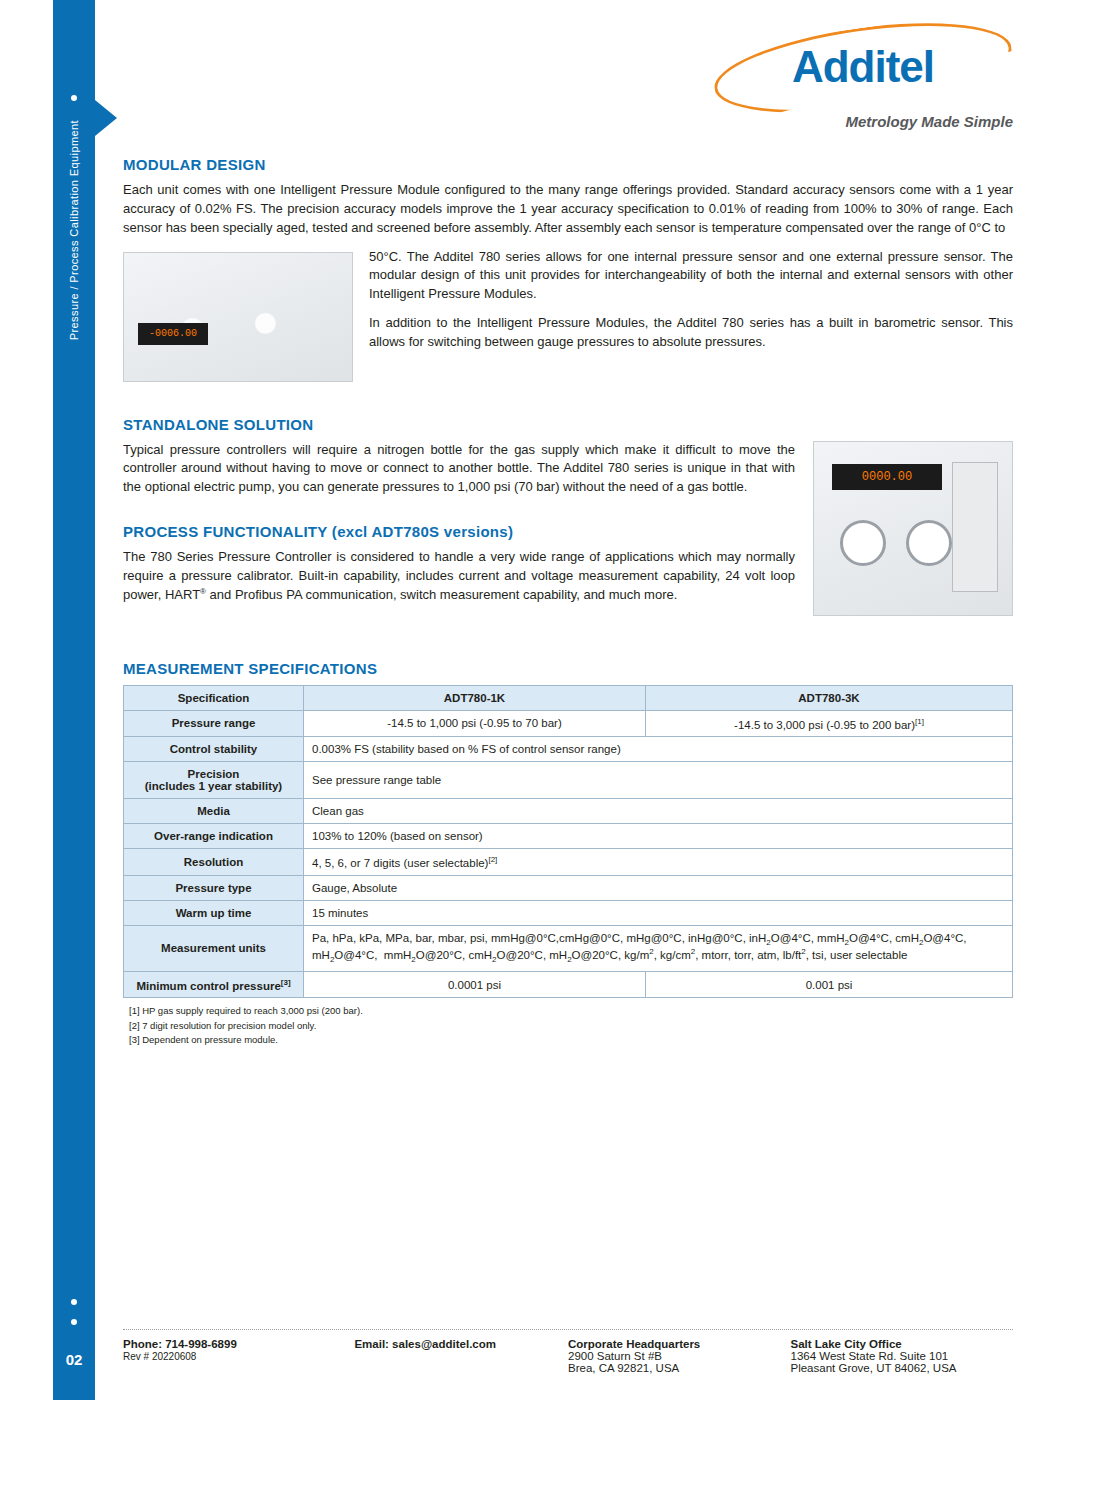Pressure / Process Calibration Equipment
02
Additel
Metrology Made Simple
MODULAR DESIGN
Each unit comes with one Intelligent Pressure Module configured to the many range offerings provided. Standard accuracy sensors come with a 1 year accuracy of 0.02% FS. The precision accuracy models improve the 1 year accuracy specification to 0.01% of reading from 100% to 30% of range. Each sensor has been specially aged, tested and screened before assembly. After assembly each sensor is temperature compensated over the range of 0°C to
-0006.00
50°C. The Additel 780 series allows for one internal pressure sensor and one external pressure sensor. The modular design of this unit provides for interchangeability of both the internal and external sensors with other Intelligent Pressure Modules.
In addition to the Intelligent Pressure Modules, the Additel 780 series has a built in barometric sensor. This allows for switching between gauge pressures to absolute pressures.
STANDALONE SOLUTION
0000.00
Typical pressure controllers will require a nitrogen bottle for the gas supply which make it difficult to move the controller around without having to move or connect to another bottle. The Additel 780 series is unique in that with the optional electric pump, you can generate pressures to 1,000 psi (70 bar) without the need of a gas bottle.
PROCESS FUNCTIONALITY (excl ADT780S versions)
The 780 Series Pressure Controller is considered to handle a very wide range of applications which may normally require a pressure calibrator. Built-in capability, includes current and voltage measurement capability, 24 volt loop power, HART® and Profibus PA communication, switch measurement capability, and much more.
MEASUREMENT SPECIFICATIONS
| Specification | ADT780-1K | ADT780-3K |
| --- | --- | --- |
| Pressure range | -14.5 to 1,000 psi (-0.95 to 70 bar) | -14.5 to 3,000 psi (-0.95 to 200 bar) [1] |
| Control stability | 0.003% FS (stability based on % FS of control sensor range) |
| Precision (includes 1 year stability) | See pressure range table |
| Media | Clean gas |
| Over-range indication | 103% to 120% (based on sensor) |
| Resolution | 4, 5, 6, or 7 digits (user selectable) [2] |
| Pressure type | Gauge, Absolute |
| Warm up time | 15 minutes |
| Measurement units | Pa, hPa, kPa, MPa, bar, mbar, psi, mmHg@0°C,cmHg@0°C, mHg@0°C, inHg@0°C, inH 2 O@4°C, mmH 2 O@4°C, cmH 2 O@4°C, mH 2 O@4°C, mmH 2 O@20°C, cmH 2 O@20°C, mH 2 O@20°C, kg/m 2 , kg/cm 2 , mtorr, torr, atm, lb/ft 2 , tsi, user selectable |
| Minimum control pressure [3] | 0.0001 psi | 0.001 psi |
[1] HP gas supply required to reach 3,000 psi (200 bar).
[2] 7 digit resolution for precision model only.
[3] Dependent on pressure module.
| Phone: 714-998-6899 Rev # 20220608 | Email: sales@additel.com | Corporate Headquarters 2900 Saturn St #B Brea, CA 92821, USA | Salt Lake City Office 1364 West State Rd. Suite 101 Pleasant Grove, UT 84062, USA |